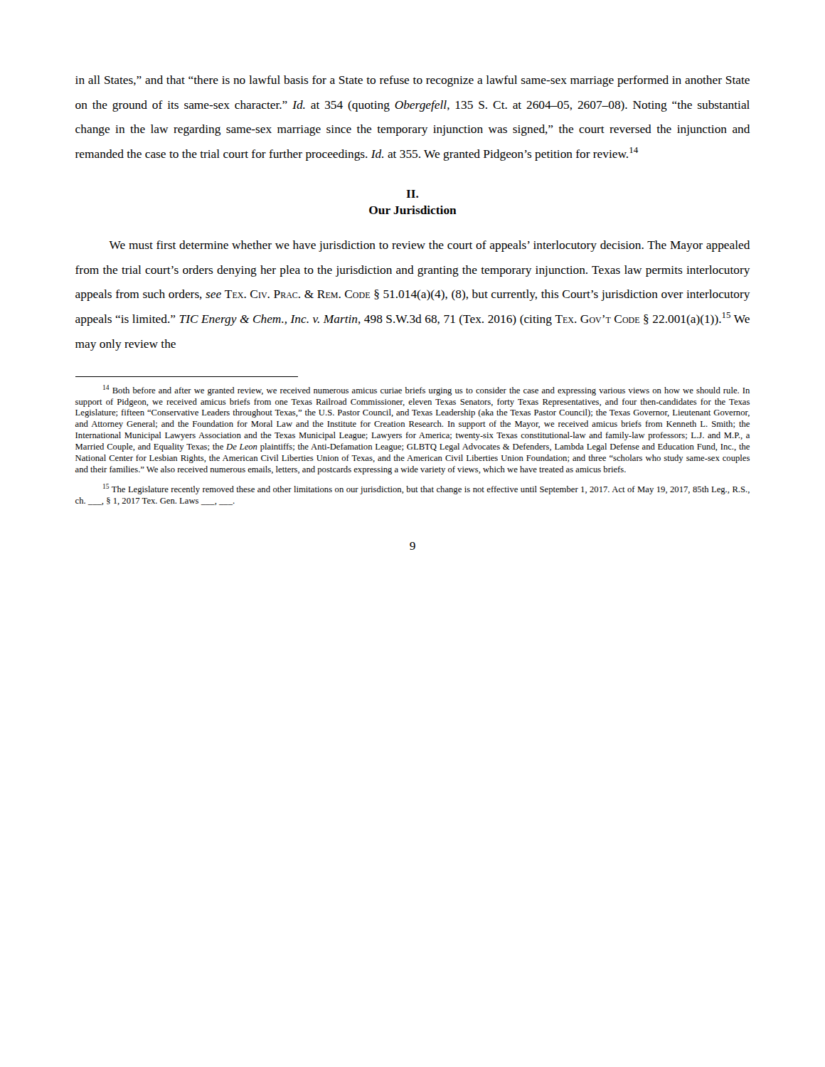in all States,” and that “there is no lawful basis for a State to refuse to recognize a lawful same-sex marriage performed in another State on the ground of its same-sex character.” Id. at 354 (quoting Obergefell, 135 S. Ct. at 2604–05, 2607–08). Noting “the substantial change in the law regarding same-sex marriage since the temporary injunction was signed,” the court reversed the injunction and remanded the case to the trial court for further proceedings. Id. at 355. We granted Pidgeon’s petition for review.14
II.
Our Jurisdiction
We must first determine whether we have jurisdiction to review the court of appeals’ interlocutory decision. The Mayor appealed from the trial court’s orders denying her plea to the jurisdiction and granting the temporary injunction. Texas law permits interlocutory appeals from such orders, see Tex. Civ. Prac. & Rem. Code § 51.014(a)(4), (8), but currently, this Court’s jurisdiction over interlocutory appeals “is limited.” TIC Energy & Chem., Inc. v. Martin, 498 S.W.3d 68, 71 (Tex. 2016) (citing Tex. Gov’t Code § 22.001(a)(1)).15 We may only review the
14 Both before and after we granted review, we received numerous amicus curiae briefs urging us to consider the case and expressing various views on how we should rule. In support of Pidgeon, we received amicus briefs from one Texas Railroad Commissioner, eleven Texas Senators, forty Texas Representatives, and four then-candidates for the Texas Legislature; fifteen “Conservative Leaders throughout Texas,” the U.S. Pastor Council, and Texas Leadership (aka the Texas Pastor Council); the Texas Governor, Lieutenant Governor, and Attorney General; and the Foundation for Moral Law and the Institute for Creation Research. In support of the Mayor, we received amicus briefs from Kenneth L. Smith; the International Municipal Lawyers Association and the Texas Municipal League; Lawyers for America; twenty-six Texas constitutional-law and family-law professors; L.J. and M.P., a Married Couple, and Equality Texas; the De Leon plaintiffs; the Anti-Defamation League; GLBTQ Legal Advocates & Defenders, Lambda Legal Defense and Education Fund, Inc., the National Center for Lesbian Rights, the American Civil Liberties Union of Texas, and the American Civil Liberties Union Foundation; and three “scholars who study same-sex couples and their families.” We also received numerous emails, letters, and postcards expressing a wide variety of views, which we have treated as amicus briefs.
15 The Legislature recently removed these and other limitations on our jurisdiction, but that change is not effective until September 1, 2017. Act of May 19, 2017, 85th Leg., R.S., ch. ___, § 1, 2017 Tex. Gen. Laws ___, ___.
9